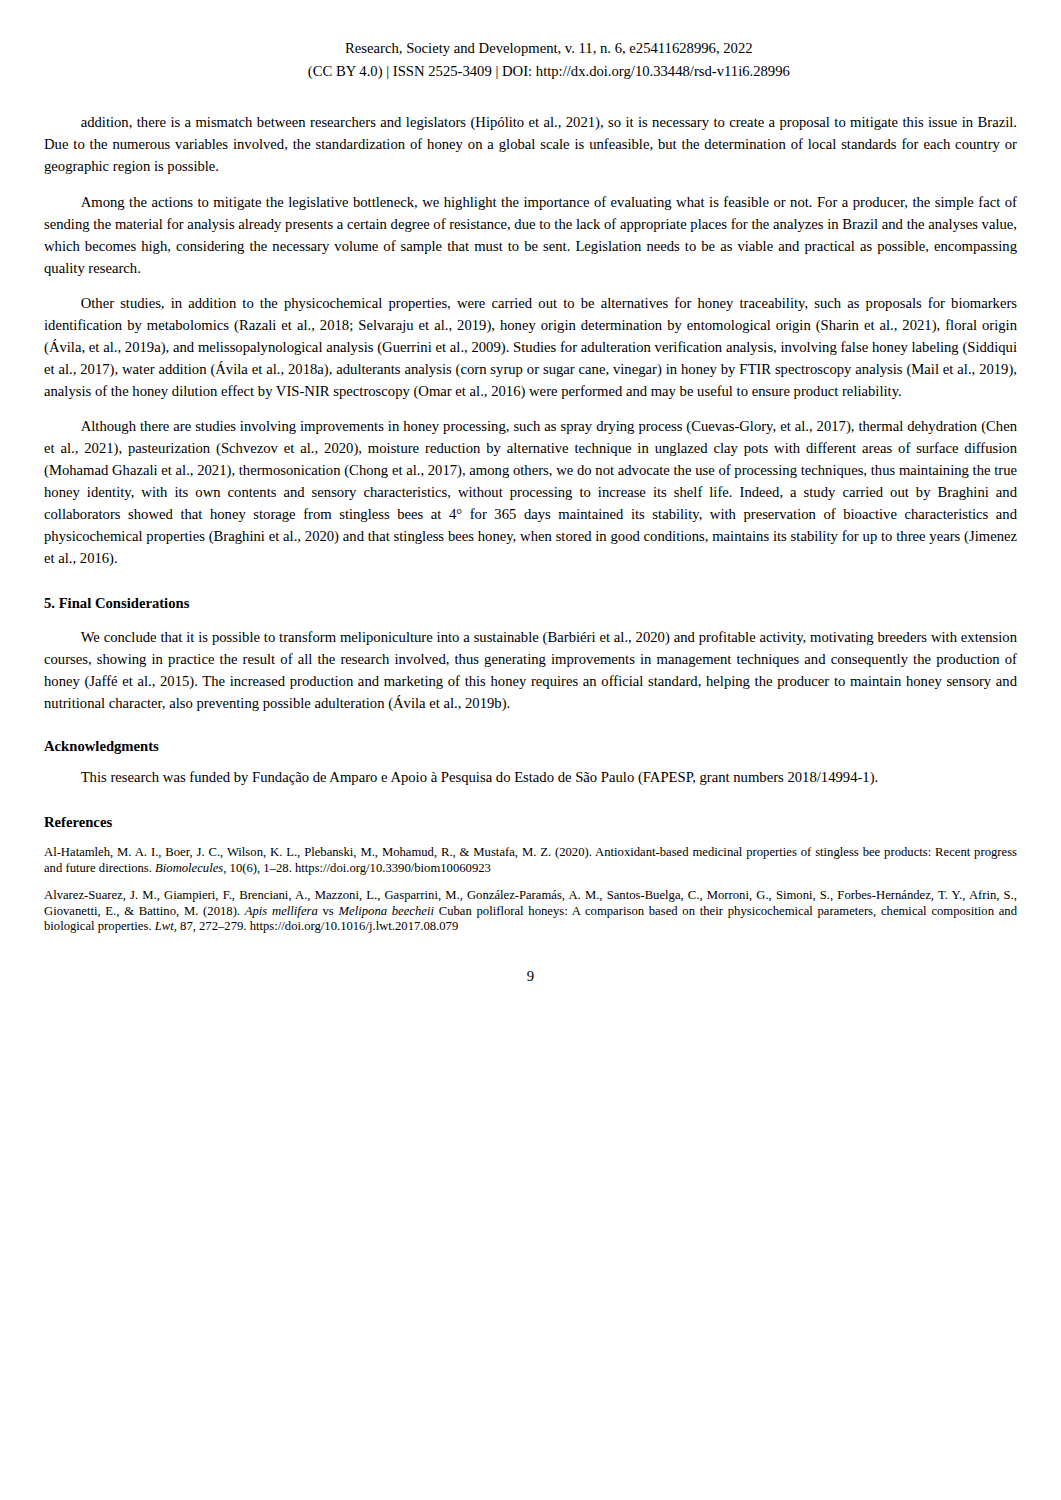Research, Society and Development, v. 11, n. 6, e25411628996, 2022
(CC BY 4.0) | ISSN 2525-3409 | DOI: http://dx.doi.org/10.33448/rsd-v11i6.28996
addition, there is a mismatch between researchers and legislators (Hipólito et al., 2021), so it is necessary to create a proposal to mitigate this issue in Brazil. Due to the numerous variables involved, the standardization of honey on a global scale is unfeasible, but the determination of local standards for each country or geographic region is possible.
Among the actions to mitigate the legislative bottleneck, we highlight the importance of evaluating what is feasible or not. For a producer, the simple fact of sending the material for analysis already presents a certain degree of resistance, due to the lack of appropriate places for the analyzes in Brazil and the analyses value, which becomes high, considering the necessary volume of sample that must to be sent. Legislation needs to be as viable and practical as possible, encompassing quality research.
Other studies, in addition to the physicochemical properties, were carried out to be alternatives for honey traceability, such as proposals for biomarkers identification by metabolomics (Razali et al., 2018; Selvaraju et al., 2019), honey origin determination by entomological origin (Sharin et al., 2021), floral origin (Ávila, et al., 2019a), and melissopalynological analysis (Guerrini et al., 2009). Studies for adulteration verification analysis, involving false honey labeling (Siddiqui et al., 2017), water addition (Ávila et al., 2018a), adulterants analysis (corn syrup or sugar cane, vinegar) in honey by FTIR spectroscopy analysis (Mail et al., 2019), analysis of the honey dilution effect by VIS-NIR spectroscopy (Omar et al., 2016) were performed and may be useful to ensure product reliability.
Although there are studies involving improvements in honey processing, such as spray drying process (Cuevas-Glory, et al., 2017), thermal dehydration (Chen et al., 2021), pasteurization (Schvezov et al., 2020), moisture reduction by alternative technique in unglazed clay pots with different areas of surface diffusion (Mohamad Ghazali et al., 2021), thermosonication (Chong et al., 2017), among others, we do not advocate the use of processing techniques, thus maintaining the true honey identity, with its own contents and sensory characteristics, without processing to increase its shelf life. Indeed, a study carried out by Braghini and collaborators showed that honey storage from stingless bees at 4° for 365 days maintained its stability, with preservation of bioactive characteristics and physicochemical properties (Braghini et al., 2020) and that stingless bees honey, when stored in good conditions, maintains its stability for up to three years (Jimenez et al., 2016).
5. Final Considerations
We conclude that it is possible to transform meliponiculture into a sustainable (Barbiéri et al., 2020) and profitable activity, motivating breeders with extension courses, showing in practice the result of all the research involved, thus generating improvements in management techniques and consequently the production of honey (Jaffé et al., 2015). The increased production and marketing of this honey requires an official standard, helping the producer to maintain honey sensory and nutritional character, also preventing possible adulteration (Ávila et al., 2019b).
Acknowledgments
This research was funded by Fundação de Amparo e Apoio à Pesquisa do Estado de São Paulo (FAPESP, grant numbers 2018/14994-1).
References
Al-Hatamleh, M. A. I., Boer, J. C., Wilson, K. L., Plebanski, M., Mohamud, R., & Mustafa, M. Z. (2020). Antioxidant-based medicinal properties of stingless bee products: Recent progress and future directions. Biomolecules, 10(6), 1–28. https://doi.org/10.3390/biom10060923
Alvarez-Suarez, J. M., Giampieri, F., Brenciani, A., Mazzoni, L., Gasparrini, M., González-Paramás, A. M., Santos-Buelga, C., Morroni, G., Simoni, S., Forbes-Hernández, T. Y., Afrin, S., Giovanetti, E., & Battino, M. (2018). Apis mellifera vs Melipona beecheii Cuban polifloral honeys: A comparison based on their physicochemical parameters, chemical composition and biological properties. Lwt, 87, 272–279. https://doi.org/10.1016/j.lwt.2017.08.079
9